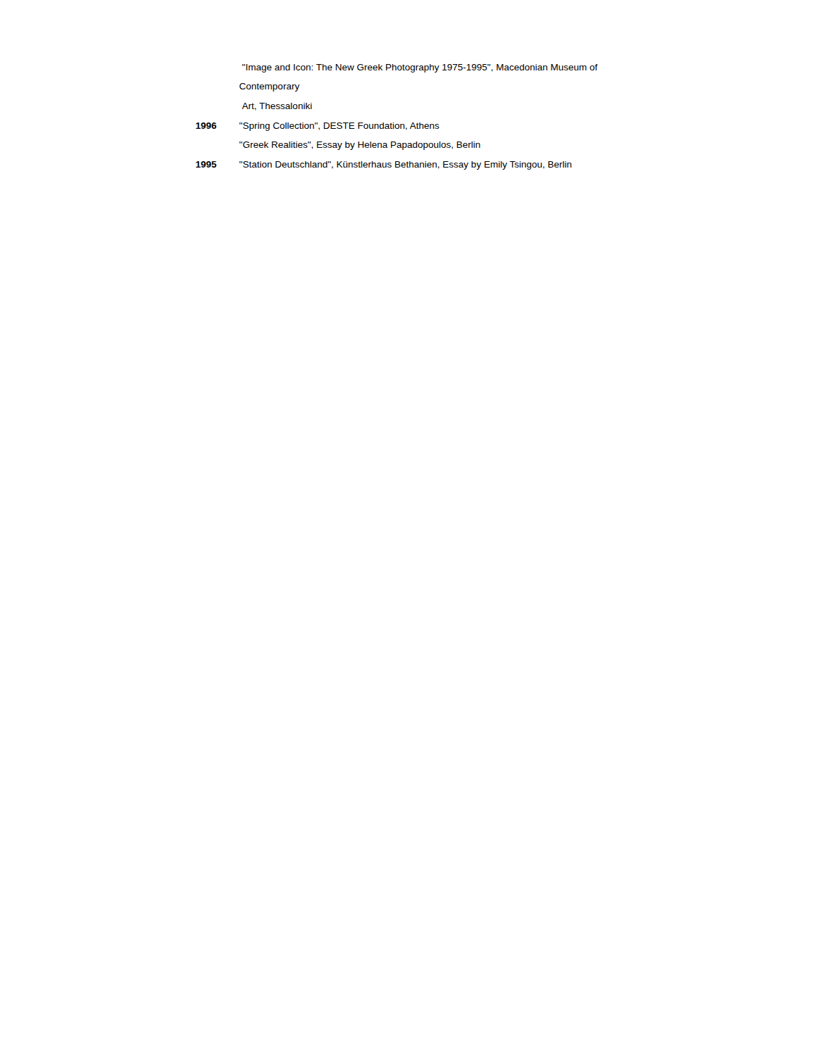| | "Image and Icon: The New Greek Photography 1975-1995", Macedonian Museum of Contemporary |
| | Art, Thessaloniki |
| 1996 | "Spring Collection", DESTE Foundation, Athens |
| | "Greek Realities", Essay by Helena Papadopoulos, Berlin |
| 1995 | "Station Deutschland", Künstlerhaus Bethanien, Essay by Emily Tsingou, Berlin |